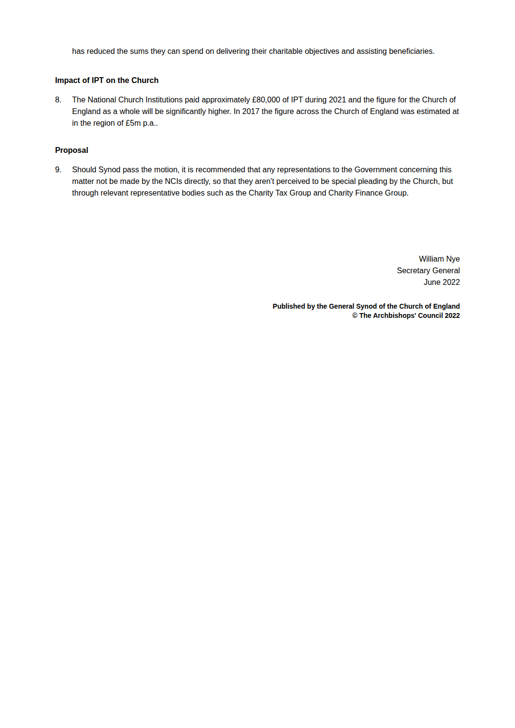has reduced the sums they can spend on delivering their charitable objectives and assisting beneficiaries.
Impact of IPT on the Church
8. The National Church Institutions paid approximately £80,000 of IPT during 2021 and the figure for the Church of England as a whole will be significantly higher. In 2017 the figure across the Church of England was estimated at in the region of £5m p.a..
Proposal
9. Should Synod pass the motion, it is recommended that any representations to the Government concerning this matter not be made by the NCIs directly, so that they aren't perceived to be special pleading by the Church, but through relevant representative bodies such as the Charity Tax Group and Charity Finance Group.
William Nye
Secretary General
June 2022
Published by the General Synod of the Church of England
© The Archbishops' Council 2022